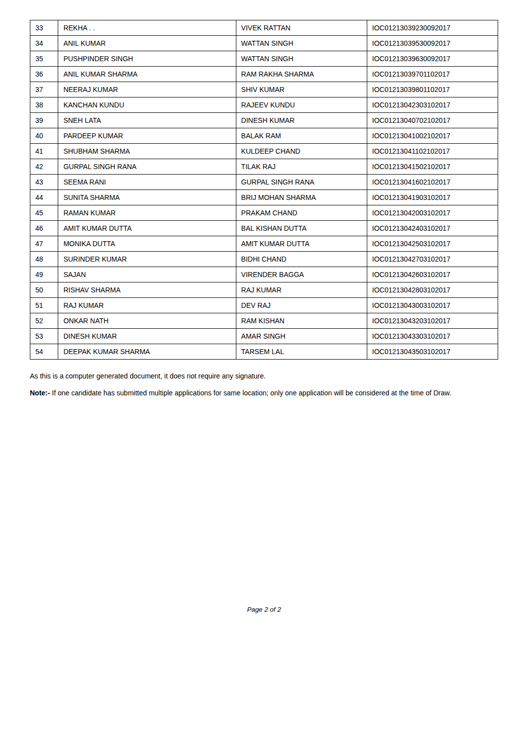| 33 | REKHA . . | VIVEK RATTAN | IOC01213039230092017 |
| 34 | ANIL KUMAR | WATTAN SINGH | IOC01213039530092017 |
| 35 | PUSHPINDER SINGH | WATTAN SINGH | IOC01213039630092017 |
| 36 | ANIL KUMAR SHARMA | RAM RAKHA SHARMA | IOC01213039701102017 |
| 37 | NEERAJ KUMAR | SHIV KUMAR | IOC01213039801102017 |
| 38 | KANCHAN KUNDU | RAJEEV KUNDU | IOC01213042303102017 |
| 39 | SNEH LATA | DINESH KUMAR | IOC01213040702102017 |
| 40 | PARDEEP KUMAR | BALAK RAM | IOC01213041002102017 |
| 41 | SHUBHAM SHARMA | KULDEEP CHAND | IOC01213041102102017 |
| 42 | GURPAL SINGH RANA | TILAK RAJ | IOC01213041502102017 |
| 43 | SEEMA RANI | GURPAL SINGH RANA | IOC01213041602102017 |
| 44 | SUNITA SHARMA | BRIJ MOHAN SHARMA | IOC01213041903102017 |
| 45 | RAMAN KUMAR | PRAKAM CHAND | IOC01213042003102017 |
| 46 | AMIT KUMAR DUTTA | BAL KISHAN DUTTA | IOC01213042403102017 |
| 47 | MONIKA DUTTA | AMIT KUMAR DUTTA | IOC01213042503102017 |
| 48 | SURINDER KUMAR | BIDHI CHAND | IOC01213042703102017 |
| 49 | SAJAN | VIRENDER BAGGA | IOC01213042603102017 |
| 50 | RISHAV SHARMA | RAJ KUMAR | IOC01213042803102017 |
| 51 | RAJ KUMAR | DEV RAJ | IOC01213043003102017 |
| 52 | ONKAR NATH | RAM KISHAN | IOC01213043203102017 |
| 53 | DINESH KUMAR | AMAR SINGH | IOC01213043303102017 |
| 54 | DEEPAK KUMAR SHARMA | TARSEM LAL | IOC01213043503102017 |
As this is a computer generated document, it does not require any signature.
Note:- If one candidate has submitted multiple applications for same location; only one application will be considered at the time of Draw.
Page 2 of 2